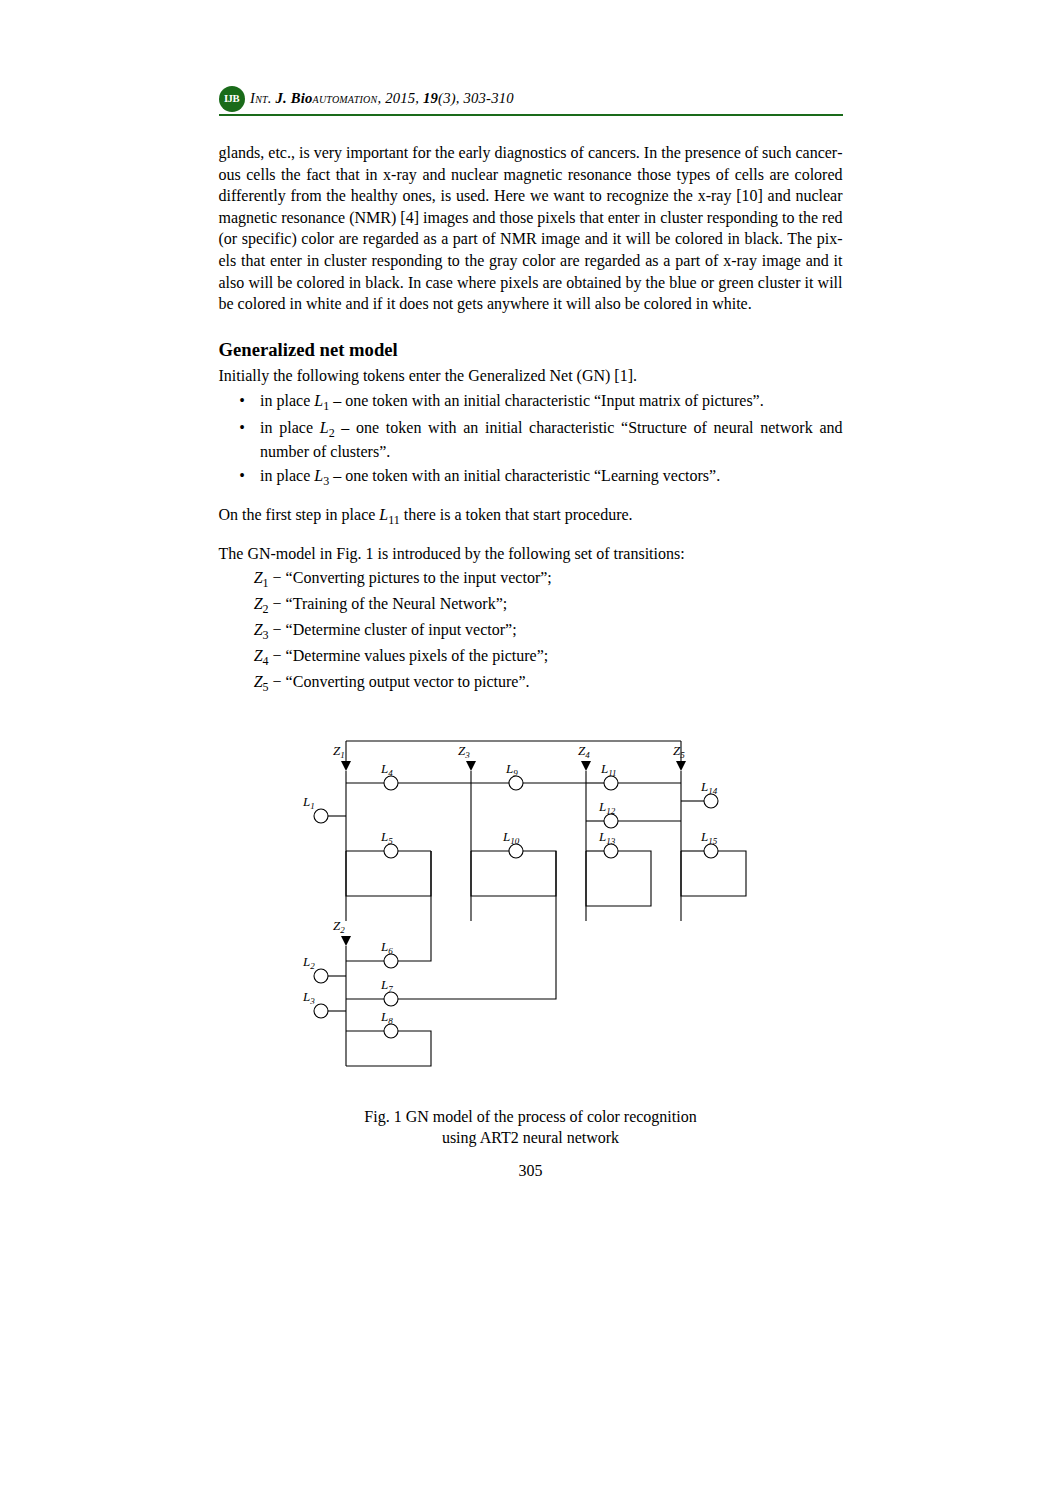IJB
Int. J. Bio automation, 2015, 19(3), 303-310
glands, etc., is very important for the early diagnostics of cancers. In the presence of such cancerous cells the fact that in x-ray and nuclear magnetic resonance those types of cells are colored differently from the healthy ones, is used. Here we want to recognize the x-ray [10] and nuclear magnetic resonance (NMR) [4] images and those pixels that enter in cluster responding to the red (or specific) color are regarded as a part of NMR image and it will be colored in black. The pixels that enter in cluster responding to the gray color are regarded as a part of x-ray image and it also will be colored in black. In case where pixels are obtained by the blue or green cluster it will be colored in white and if it does not gets anywhere it will also be colored in white.
Generalized net model
Initially the following tokens enter the Generalized Net (GN) [1].
in place L 1 – one token with an initial characteristic “Input matrix of pictures”.
in place L 2 – one token with an initial characteristic “Structure of neural network and number of clusters”.
in place L 3 – one token with an initial characteristic “Learning vectors”.
On the first step in place L 11 there is a token that start procedure.
The GN-model in Fig. 1 is introduced by the following set of transitions:
Z 1 − “Converting pictures to the input vector”;
Z 2 − “Training of the Neural Network”;
Z 3 − “Determine cluster of input vector”;
Z 4 − “Determine values pixels of the picture”;
Z 5 − “Converting output vector to picture”.
Z1 Z2 Z3 Z4 Z5 L1 L4 L5 L9 L10 L11 L12 L13 L14 L15 L2 L3 L6 L7 L8
Fig. 1 GN model of the process of color recognition
using ART2 neural network
305